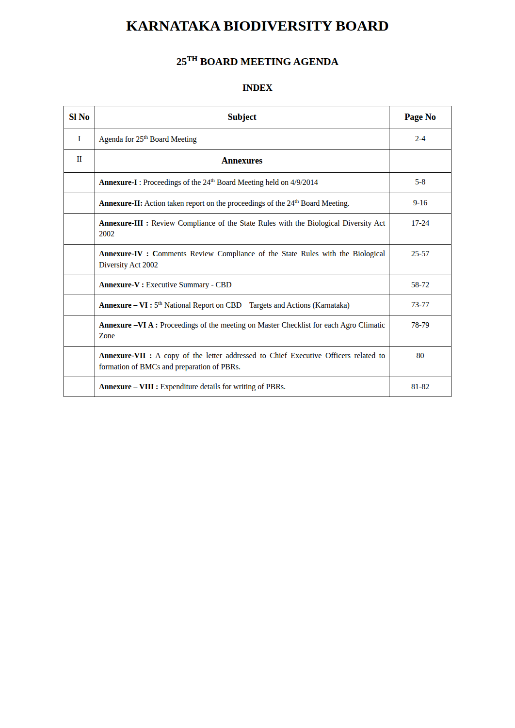KARNATAKA BIODIVERSITY BOARD
25TH BOARD MEETING AGENDA
INDEX
| Sl No | Subject | Page No |
| --- | --- | --- |
| I | Agenda for 25 th Board Meeting | 2-4 |
| II | Annexures | |
| | Annexure-I : Proceedings of the 24 th Board Meeting held on 4/9/2014 | 5-8 |
| | Annexure-II: Action taken report on the proceedings of the 24 th Board Meeting. | 9-16 |
| | Annexure-III : Review Compliance of the State Rules with the Biological Diversity Act 2002 | 17-24 |
| | Annexure-IV : C omments Review Compliance of the State Rules with the Biological Diversity Act 2002 | 25-57 |
| | Annexure-V : Executive Summary - CBD | 58-72 |
| | Annexure – VI : 5 th National Report on CBD – Targets and Actions (Karnataka) | 73-77 |
| | Annexure –VI A : Proceedings of the meeting on Master Checklist for each Agro Climatic Zone | 78-79 |
| | Annexure-VII : A copy of the letter addressed to Chief Executive Officers related to formation of BMCs and preparation of PBRs. | 80 |
| | Annexure – VIII : Expenditure details for writing of PBRs. | 81-82 |